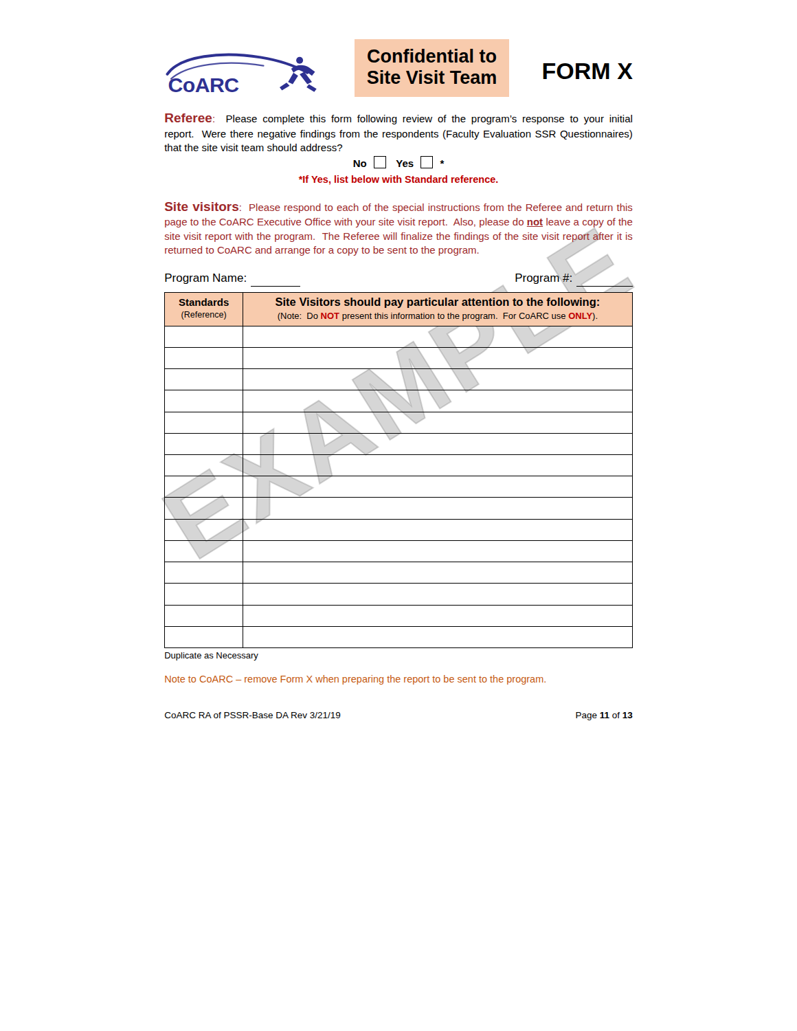EXAMPLE
CoARC
Confidential to
Site Visit Team
FORM X
Referee: Please complete this form following review of the program’s response to your initial report. Were there negative findings from the respondents (Faculty Evaluation SSR Questionnaires) that the site visit team should address?
No Yes *
*If Yes, list below with Standard reference.
Site visitors: Please respond to each of the special instructions from the Referee and return this page to the CoARC Executive Office with your site visit report. Also, please do not leave a copy of the site visit report with the program. The Referee will finalize the findings of the site visit report after it is returned to CoARC and arrange for a copy to be sent to the program.
Program Name:
Program #:
| Standards (Reference) | Site Visitors should pay particular attention to the following: (Note: Do NOT present this information to the program. For CoARC use ONLY ). |
| --- | --- |
Duplicate as Necessary
Note to CoARC – remove Form X when preparing the report to be sent to the program.
CoARC RA of PSSR-Base DA Rev 3/21/19
Page 11 of 13